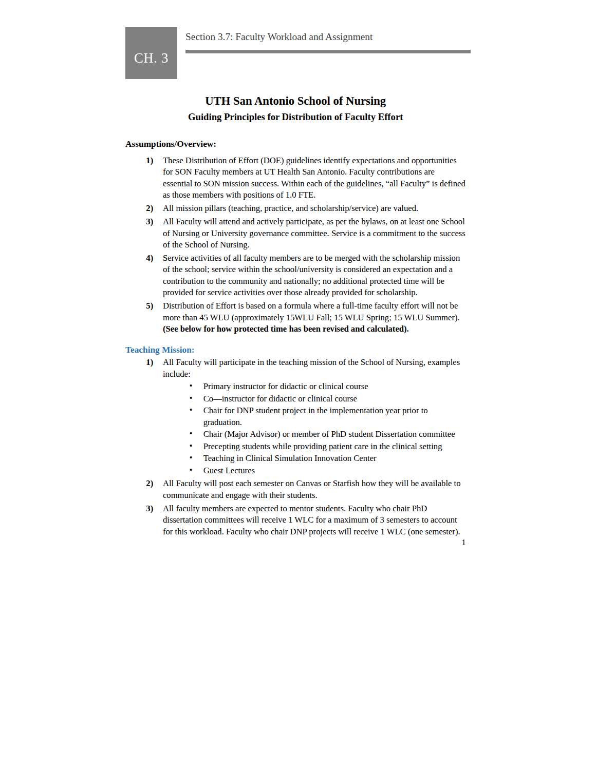CH. 3
Section 3.7: Faculty Workload and Assignment
UTH San Antonio School of Nursing
Guiding Principles for Distribution of Faculty Effort
Assumptions/Overview:
These Distribution of Effort (DOE) guidelines identify expectations and opportunities for SON Faculty members at UT Health San Antonio. Faculty contributions are essential to SON mission success. Within each of the guidelines, “all Faculty” is defined as those members with positions of 1.0 FTE.
All mission pillars (teaching, practice, and scholarship/service) are valued.
All Faculty will attend and actively participate, as per the bylaws, on at least one School of Nursing or University governance committee. Service is a commitment to the success of the School of Nursing.
Service activities of all faculty members are to be merged with the scholarship mission of the school; service within the school/university is considered an expectation and a contribution to the community and nationally; no additional protected time will be provided for service activities over those already provided for scholarship.
Distribution of Effort is based on a formula where a full-time faculty effort will not be more than 45 WLU (approximately 15WLU Fall; 15 WLU Spring; 15 WLU Summer). (See below for how protected time has been revised and calculated).
Teaching Mission:
All Faculty will participate in the teaching mission of the School of Nursing, examples include:
Primary instructor for didactic or clinical course
Co—instructor for didactic or clinical course
Chair for DNP student project in the implementation year prior to graduation.
Chair (Major Advisor) or member of PhD student Dissertation committee
Precepting students while providing patient care in the clinical setting
Teaching in Clinical Simulation Innovation Center
Guest Lectures
All Faculty will post each semester on Canvas or Starfish how they will be available to communicate and engage with their students.
All faculty members are expected to mentor students. Faculty who chair PhD dissertation committees will receive 1 WLC for a maximum of 3 semesters to account for this workload. Faculty who chair DNP projects will receive 1 WLC (one semester).
1